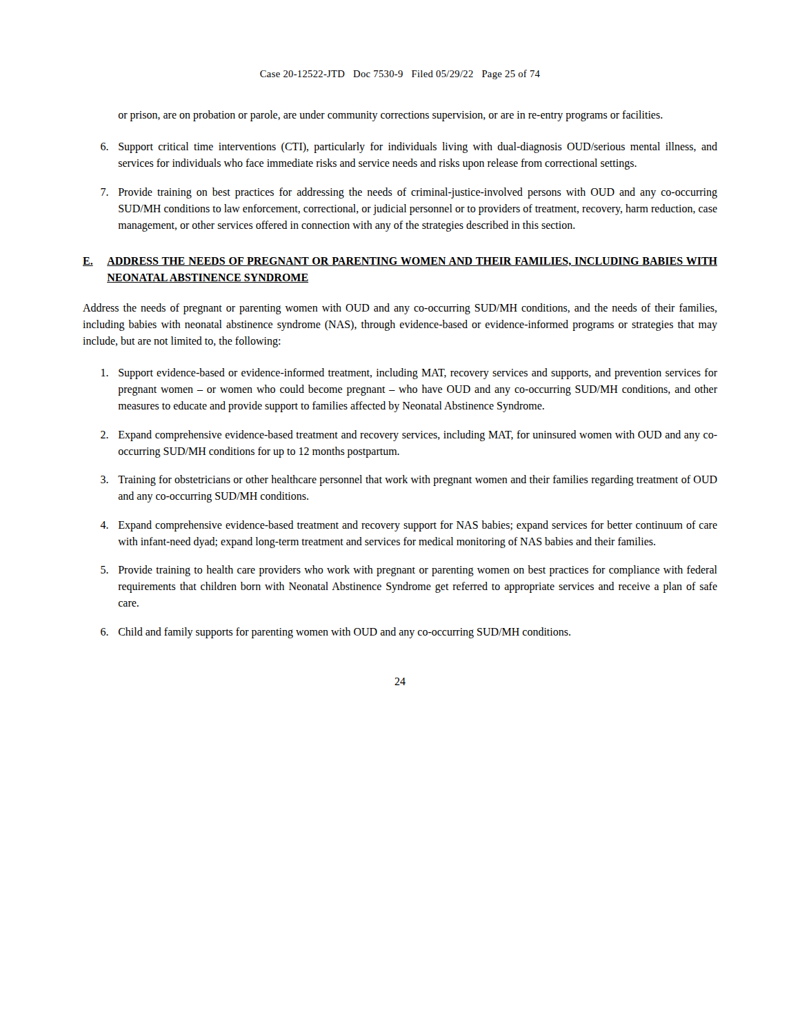Case 20-12522-JTD Doc 7530-9 Filed 05/29/22 Page 25 of 74
or prison, are on probation or parole, are under community corrections supervision, or are in re-entry programs or facilities.
6.
Support critical time interventions (CTI), particularly for individuals living with dual-diagnosis OUD/serious mental illness, and services for individuals who face immediate risks and service needs and risks upon release from correctional settings.
7.
Provide training on best practices for addressing the needs of criminal-justice-involved persons with OUD and any co-occurring SUD/MH conditions to law enforcement, correctional, or judicial personnel or to providers of treatment, recovery, harm reduction, case management, or other services offered in connection with any of the strategies described in this section.
E.
ADDRESS THE NEEDS OF PREGNANT OR PARENTING WOMEN AND THEIR FAMILIES, INCLUDING BABIES WITH NEONATAL ABSTINENCE SYNDROME
Address the needs of pregnant or parenting women with OUD and any co-occurring SUD/MH conditions, and the needs of their families, including babies with neonatal abstinence syndrome (NAS), through evidence-based or evidence-informed programs or strategies that may include, but are not limited to, the following:
1.
Support evidence-based or evidence-informed treatment, including MAT, recovery services and supports, and prevention services for pregnant women – or women who could become pregnant – who have OUD and any co-occurring SUD/MH conditions, and other measures to educate and provide support to families affected by Neonatal Abstinence Syndrome.
2.
Expand comprehensive evidence-based treatment and recovery services, including MAT, for uninsured women with OUD and any co-occurring SUD/MH conditions for up to 12 months postpartum.
3.
Training for obstetricians or other healthcare personnel that work with pregnant women and their families regarding treatment of OUD and any co-occurring SUD/MH conditions.
4.
Expand comprehensive evidence-based treatment and recovery support for NAS babies; expand services for better continuum of care with infant-need dyad; expand long-term treatment and services for medical monitoring of NAS babies and their families.
5.
Provide training to health care providers who work with pregnant or parenting women on best practices for compliance with federal requirements that children born with Neonatal Abstinence Syndrome get referred to appropriate services and receive a plan of safe care.
6.
Child and family supports for parenting women with OUD and any co-occurring SUD/MH conditions.
24